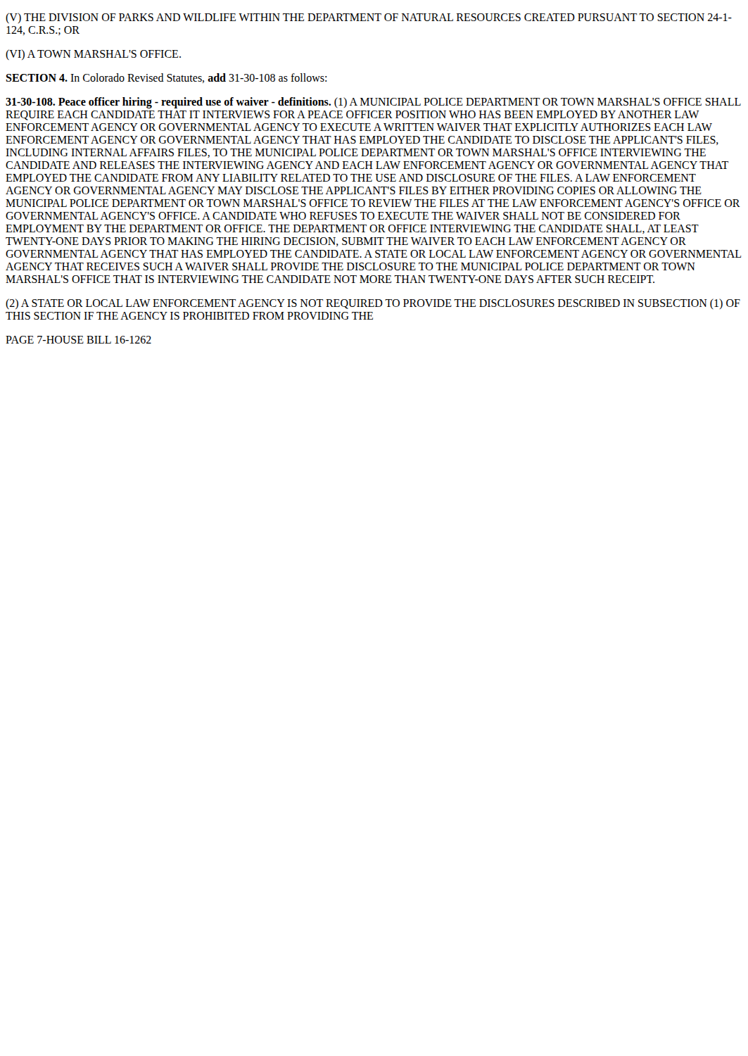(V) THE DIVISION OF PARKS AND WILDLIFE WITHIN THE DEPARTMENT OF NATURAL RESOURCES CREATED PURSUANT TO SECTION 24-1-124, C.R.S.; OR
(VI) A TOWN MARSHAL'S OFFICE.
SECTION 4. In Colorado Revised Statutes, add 31-30-108 as follows:
31-30-108. Peace officer hiring - required use of waiver - definitions. (1) A MUNICIPAL POLICE DEPARTMENT OR TOWN MARSHAL'S OFFICE SHALL REQUIRE EACH CANDIDATE THAT IT INTERVIEWS FOR A PEACE OFFICER POSITION WHO HAS BEEN EMPLOYED BY ANOTHER LAW ENFORCEMENT AGENCY OR GOVERNMENTAL AGENCY TO EXECUTE A WRITTEN WAIVER THAT EXPLICITLY AUTHORIZES EACH LAW ENFORCEMENT AGENCY OR GOVERNMENTAL AGENCY THAT HAS EMPLOYED THE CANDIDATE TO DISCLOSE THE APPLICANT'S FILES, INCLUDING INTERNAL AFFAIRS FILES, TO THE MUNICIPAL POLICE DEPARTMENT OR TOWN MARSHAL'S OFFICE INTERVIEWING THE CANDIDATE AND RELEASES THE INTERVIEWING AGENCY AND EACH LAW ENFORCEMENT AGENCY OR GOVERNMENTAL AGENCY THAT EMPLOYED THE CANDIDATE FROM ANY LIABILITY RELATED TO THE USE AND DISCLOSURE OF THE FILES. A LAW ENFORCEMENT AGENCY OR GOVERNMENTAL AGENCY MAY DISCLOSE THE APPLICANT'S FILES BY EITHER PROVIDING COPIES OR ALLOWING THE MUNICIPAL POLICE DEPARTMENT OR TOWN MARSHAL'S OFFICE TO REVIEW THE FILES AT THE LAW ENFORCEMENT AGENCY'S OFFICE OR GOVERNMENTAL AGENCY'S OFFICE. A CANDIDATE WHO REFUSES TO EXECUTE THE WAIVER SHALL NOT BE CONSIDERED FOR EMPLOYMENT BY THE DEPARTMENT OR OFFICE. THE DEPARTMENT OR OFFICE INTERVIEWING THE CANDIDATE SHALL, AT LEAST TWENTY-ONE DAYS PRIOR TO MAKING THE HIRING DECISION, SUBMIT THE WAIVER TO EACH LAW ENFORCEMENT AGENCY OR GOVERNMENTAL AGENCY THAT HAS EMPLOYED THE CANDIDATE. A STATE OR LOCAL LAW ENFORCEMENT AGENCY OR GOVERNMENTAL AGENCY THAT RECEIVES SUCH A WAIVER SHALL PROVIDE THE DISCLOSURE TO THE MUNICIPAL POLICE DEPARTMENT OR TOWN MARSHAL'S OFFICE THAT IS INTERVIEWING THE CANDIDATE NOT MORE THAN TWENTY-ONE DAYS AFTER SUCH RECEIPT.
(2) A STATE OR LOCAL LAW ENFORCEMENT AGENCY IS NOT REQUIRED TO PROVIDE THE DISCLOSURES DESCRIBED IN SUBSECTION (1) OF THIS SECTION IF THE AGENCY IS PROHIBITED FROM PROVIDING THE
PAGE 7-HOUSE BILL 16-1262